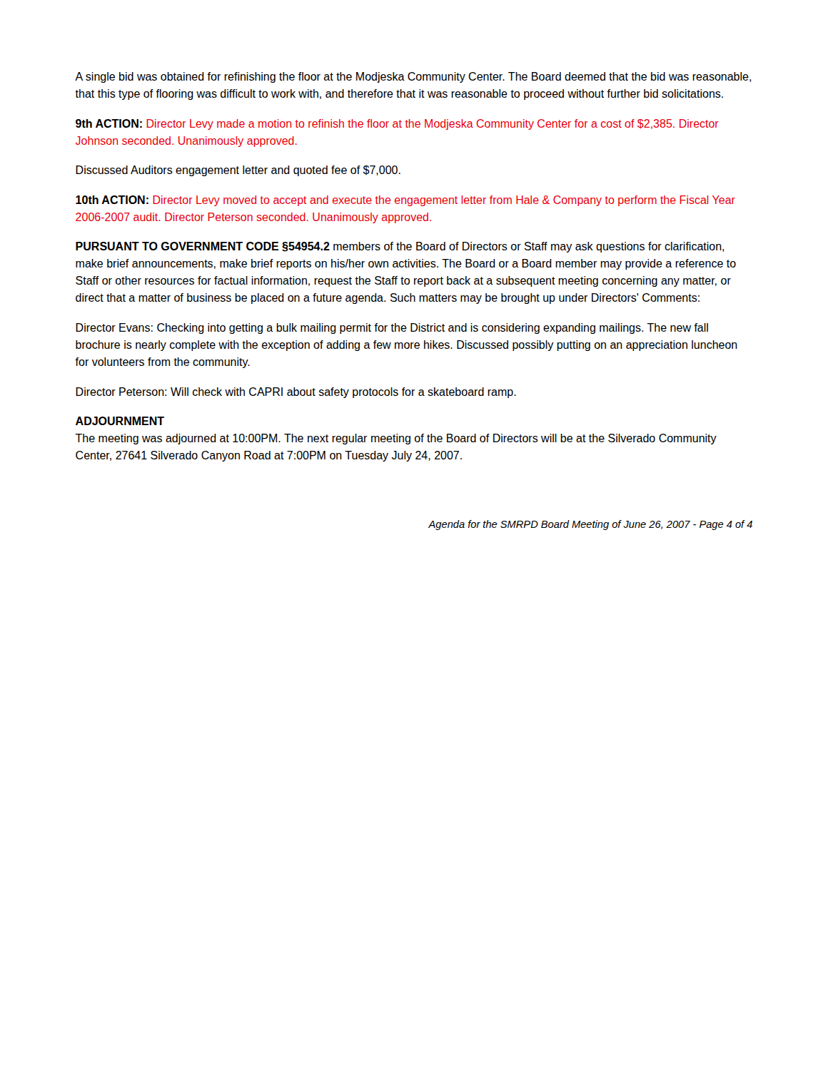A single bid was obtained for refinishing the floor at the Modjeska Community Center. The Board deemed that the bid was reasonable, that this type of flooring was difficult to work with, and therefore that it was reasonable to proceed without further bid solicitations.
9th ACTION: Director Levy made a motion to refinish the floor at the Modjeska Community Center for a cost of $2,385. Director Johnson seconded. Unanimously approved.
Discussed Auditors engagement letter and quoted fee of $7,000.
10th ACTION: Director Levy moved to accept and execute the engagement letter from Hale & Company to perform the Fiscal Year 2006-2007 audit. Director Peterson seconded. Unanimously approved.
PURSUANT TO GOVERNMENT CODE §54954.2 members of the Board of Directors or Staff may ask questions for clarification, make brief announcements, make brief reports on his/her own activities. The Board or a Board member may provide a reference to Staff or other resources for factual information, request the Staff to report back at a subsequent meeting concerning any matter, or direct that a matter of business be placed on a future agenda. Such matters may be brought up under Directors' Comments:
Director Evans: Checking into getting a bulk mailing permit for the District and is considering expanding mailings. The new fall brochure is nearly complete with the exception of adding a few more hikes. Discussed possibly putting on an appreciation luncheon for volunteers from the community.
Director Peterson: Will check with CAPRI about safety protocols for a skateboard ramp.
ADJOURNMENT
The meeting was adjourned at 10:00PM. The next regular meeting of the Board of Directors will be at the Silverado Community Center, 27641 Silverado Canyon Road at 7:00PM on Tuesday July 24, 2007.
Agenda for the SMRPD Board Meeting of June 26, 2007 - Page 4 of 4